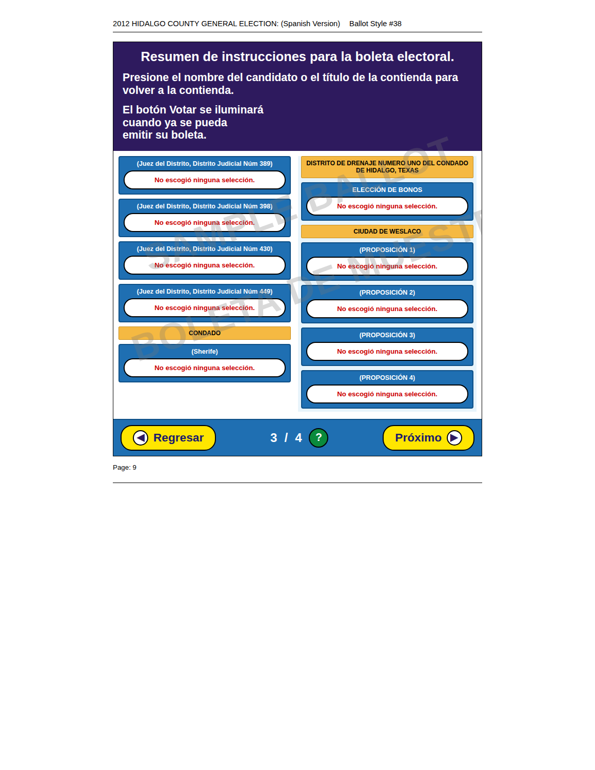2012 HIDALGO COUNTY GENERAL ELECTION: (Spanish Version)Ballot Style #38
Resumen de instrucciones para la boleta electoral.
Presione el nombre del candidato o el título de la contienda para volver a la contienda.
El botón Votar se iluminará
cuando ya se pueda
emitir su boleta.
(Juez del Distrito, Distrito Judicial Núm 389)
No escogió ninguna selección.
(Juez del Distrito, Distrito Judicial Núm 398)
No escogió ninguna selección.
(Juez del Distrito, Distrito Judicial Núm 430)
No escogió ninguna selección.
(Juez del Distrito, Distrito Judicial Núm 449)
No escogió ninguna selección.
CONDADO
(Sherife)
No escogió ninguna selección.
DISTRITO DE DRENAJE NUMERO UNO DEL CONDADO DE HIDALGO, TEXAS
ELECCIÓN DE BONOS
No escogió ninguna selección.
CIUDAD DE WESLACO
(PROPOSICIÓN 1)
No escogió ninguna selección.
(PROPOSICIÓN 2)
No escogió ninguna selección.
(PROPOSICIÓN 3)
No escogió ninguna selección.
(PROPOSICIÓN 4)
No escogió ninguna selección.
◀ Regresar
3 / 4 ?
Próximo ▶
SAMPLE BALLOT BOLETA DE MUESTRA
Page: 9